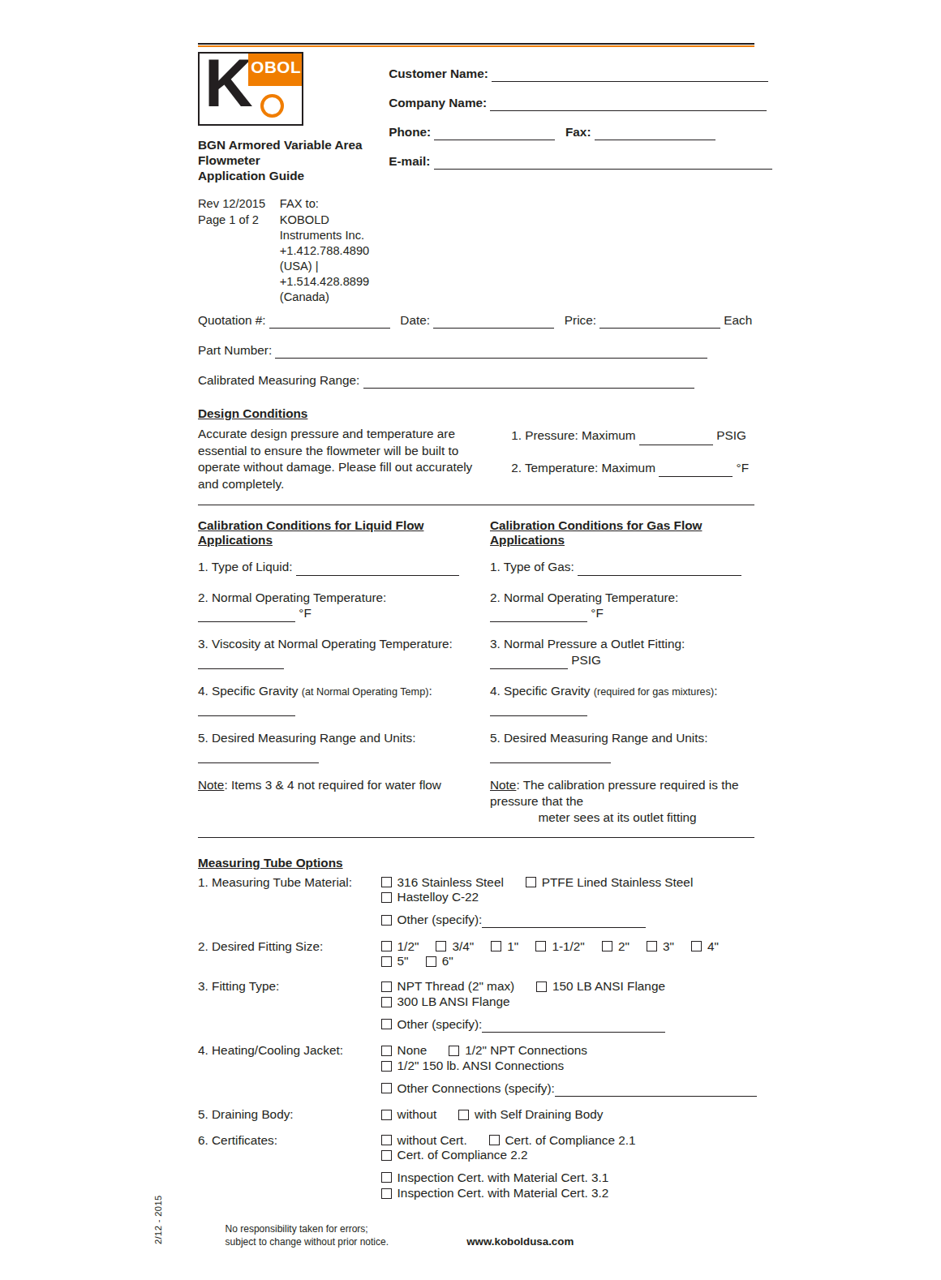K
OBOLD
BGN Armored Variable Area Flowmeter
Application Guide
Rev 12/2015
Page 1 of 2
FAX to:
KOBOLD Instruments Inc.
+1.412.788.4890 (USA) | +1.514.428.8899 (Canada)
Customer Name:
Company Name:
Phone: Fax:
E-mail:
Quotation #: Date: Price: Each
Part Number:
Calibrated Measuring Range:
Design Conditions
Accurate design pressure and temperature are essential to ensure the flowmeter will be built to operate without damage. Please fill out accurately and completely.
1. Pressure: Maximum PSIG
2. Temperature: Maximum °F
Calibration Conditions for Liquid Flow Applications
1. Type of Liquid:
2. Normal Operating Temperature: °F
3. Viscosity at Normal Operating Temperature:
4. Specific Gravity (at Normal Operating Temp):
5. Desired Measuring Range and Units:
Note: Items 3 & 4 not required for water flow
Calibration Conditions for Gas Flow Applications
1. Type of Gas:
2. Normal Operating Temperature: °F
3. Normal Pressure a Outlet Fitting: PSIG
4. Specific Gravity (required for gas mixtures):
5. Desired Measuring Range and Units:
Note: The calibration pressure required is the pressure that the meter sees at its outlet fitting
Measuring Tube Options
1. Measuring Tube Material:
316 Stainless Steel PTFE Lined Stainless Steel Hastelloy C-22
Other (specify):
2. Desired Fitting Size:
1/2" 3/4" 1" 1-1/2" 2" 3" 4" 5" 6"
3. Fitting Type:
NPT Thread (2" max) 150 LB ANSI Flange 300 LB ANSI Flange
Other (specify):
4. Heating/Cooling Jacket:
None 1/2" NPT Connections 1/2" 150 lb. ANSI Connections
Other Connections (specify):
5. Draining Body:
without with Self Draining Body
6. Certificates:
without Cert. Cert. of Compliance 2.1 Cert. of Compliance 2.2
Inspection Cert. with Material Cert. 3.1 Inspection Cert. with Material Cert. 3.2
No responsibility taken for errors;
subject to change without prior notice.
www.koboldusa.com
2/12 - 2015